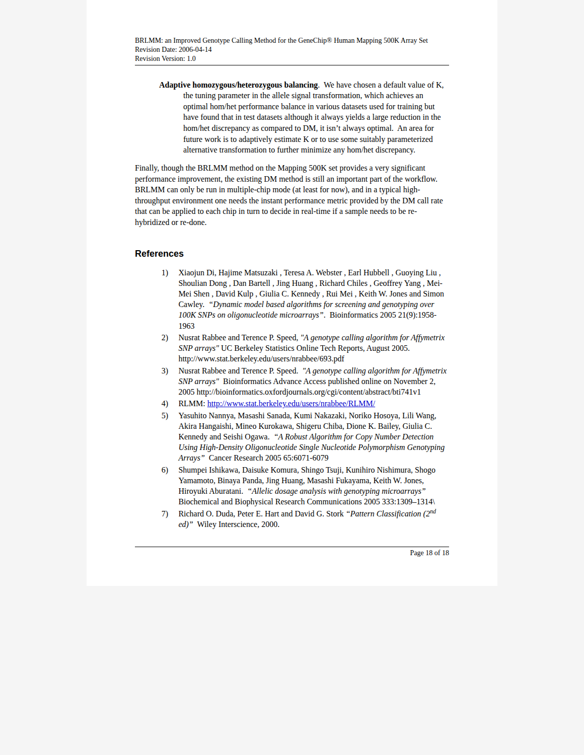BRLMM: an Improved Genotype Calling Method for the GeneChip® Human Mapping 500K Array Set
Revision Date: 2006-04-14
Revision Version: 1.0
Adaptive homozygous/heterozygous balancing. We have chosen a default value of K, the tuning parameter in the allele signal transformation, which achieves an optimal hom/het performance balance in various datasets used for training but have found that in test datasets although it always yields a large reduction in the hom/het discrepancy as compared to DM, it isn’t always optimal. An area for future work is to adaptively estimate K or to use some suitably parameterized alternative transformation to further minimize any hom/het discrepancy.
Finally, though the BRLMM method on the Mapping 500K set provides a very significant performance improvement, the existing DM method is still an important part of the workflow. BRLMM can only be run in multiple-chip mode (at least for now), and in a typical high-throughput environment one needs the instant performance metric provided by the DM call rate that can be applied to each chip in turn to decide in real-time if a sample needs to be re-hybridized or re-done.
References
Xiaojun Di, Hajime Matsuzaki , Teresa A. Webster , Earl Hubbell , Guoying Liu , Shoulian Dong , Dan Bartell , Jing Huang , Richard Chiles , Geoffrey Yang , Mei-Mei Shen , David Kulp , Giulia C. Kennedy , Rui Mei , Keith W. Jones and Simon Cawley. “Dynamic model based algorithms for screening and genotyping over 100K SNPs on oligonucleotide microarrays”. Bioinformatics 2005 21(9):1958-1963
Nusrat Rabbee and Terence P. Speed, "A genotype calling algorithm for Affymetrix SNP arrays" UC Berkeley Statistics Online Tech Reports, August 2005. http://www.stat.berkeley.edu/users/nrabbee/693.pdf
Nusrat Rabbee and Terence P. Speed. "A genotype calling algorithm for Affymetrix SNP arrays" Bioinformatics Advance Access published online on November 2, 2005 http://bioinformatics.oxfordjournals.org/cgi/content/abstract/bti741v1
RLMM: http://www.stat.berkeley.edu/users/nrabbee/RLMM/
Yasuhito Nannya, Masashi Sanada, Kumi Nakazaki, Noriko Hosoya, Lili Wang, Akira Hangaishi, Mineo Kurokawa, Shigeru Chiba, Dione K. Bailey, Giulia C. Kennedy and Seishi Ogawa. “A Robust Algorithm for Copy Number Detection Using High-Density Oligonucleotide Single Nucleotide Polymorphism Genotyping Arrays” Cancer Research 2005 65:6071-6079
Shumpei Ishikawa, Daisuke Komura, Shingo Tsuji, Kunihiro Nishimura, Shogo Yamamoto, Binaya Panda, Jing Huang, Masashi Fukayama, Keith W. Jones, Hiroyuki Aburatani. “Allelic dosage analysis with genotyping microarrays” Biochemical and Biophysical Research Communications 2005 333:1309–1314\
Richard O. Duda, Peter E. Hart and David G. Stork “Pattern Classification (2nd ed)” Wiley Interscience, 2000.
Page 18 of 18